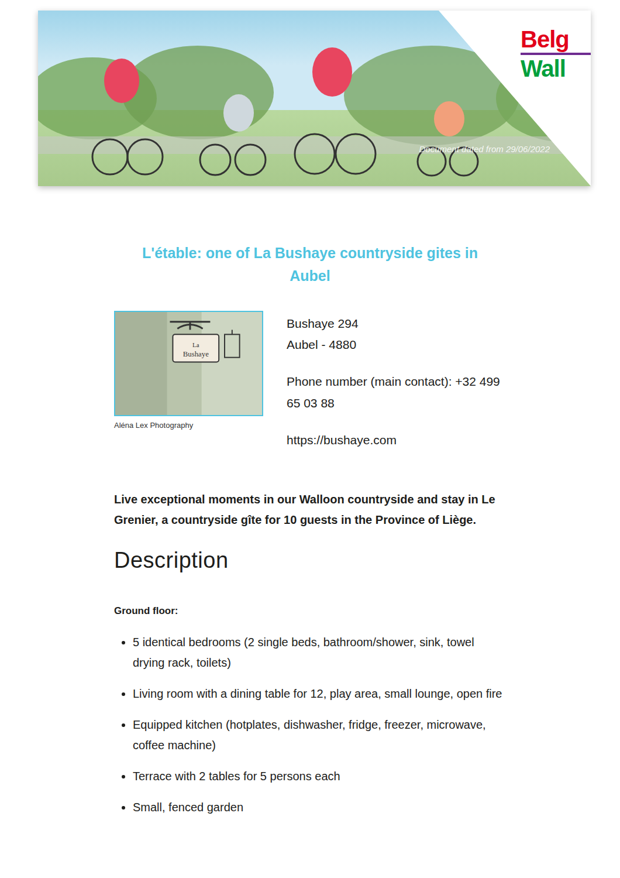Document dated from 29/06/2022
Belg Wall
L'étable: one of La Bushaye countryside gites in Aubel
Aléna Lex Photography
Bushaye 294
Aubel - 4880
Phone number (main contact): +32 499 65 03 88
https://bushaye.com
Live exceptional moments in our Walloon countryside and stay in Le Grenier, a countryside gîte for 10 guests in the Province of Liège.
Description
Ground floor:
5 identical bedrooms (2 single beds, bathroom/shower, sink, towel drying rack, toilets)
Living room with a dining table for 12, play area, small lounge, open fire
Equipped kitchen (hotplates, dishwasher, fridge, freezer, microwave, coffee machine)
Terrace with 2 tables for 5 persons each
Small, fenced garden